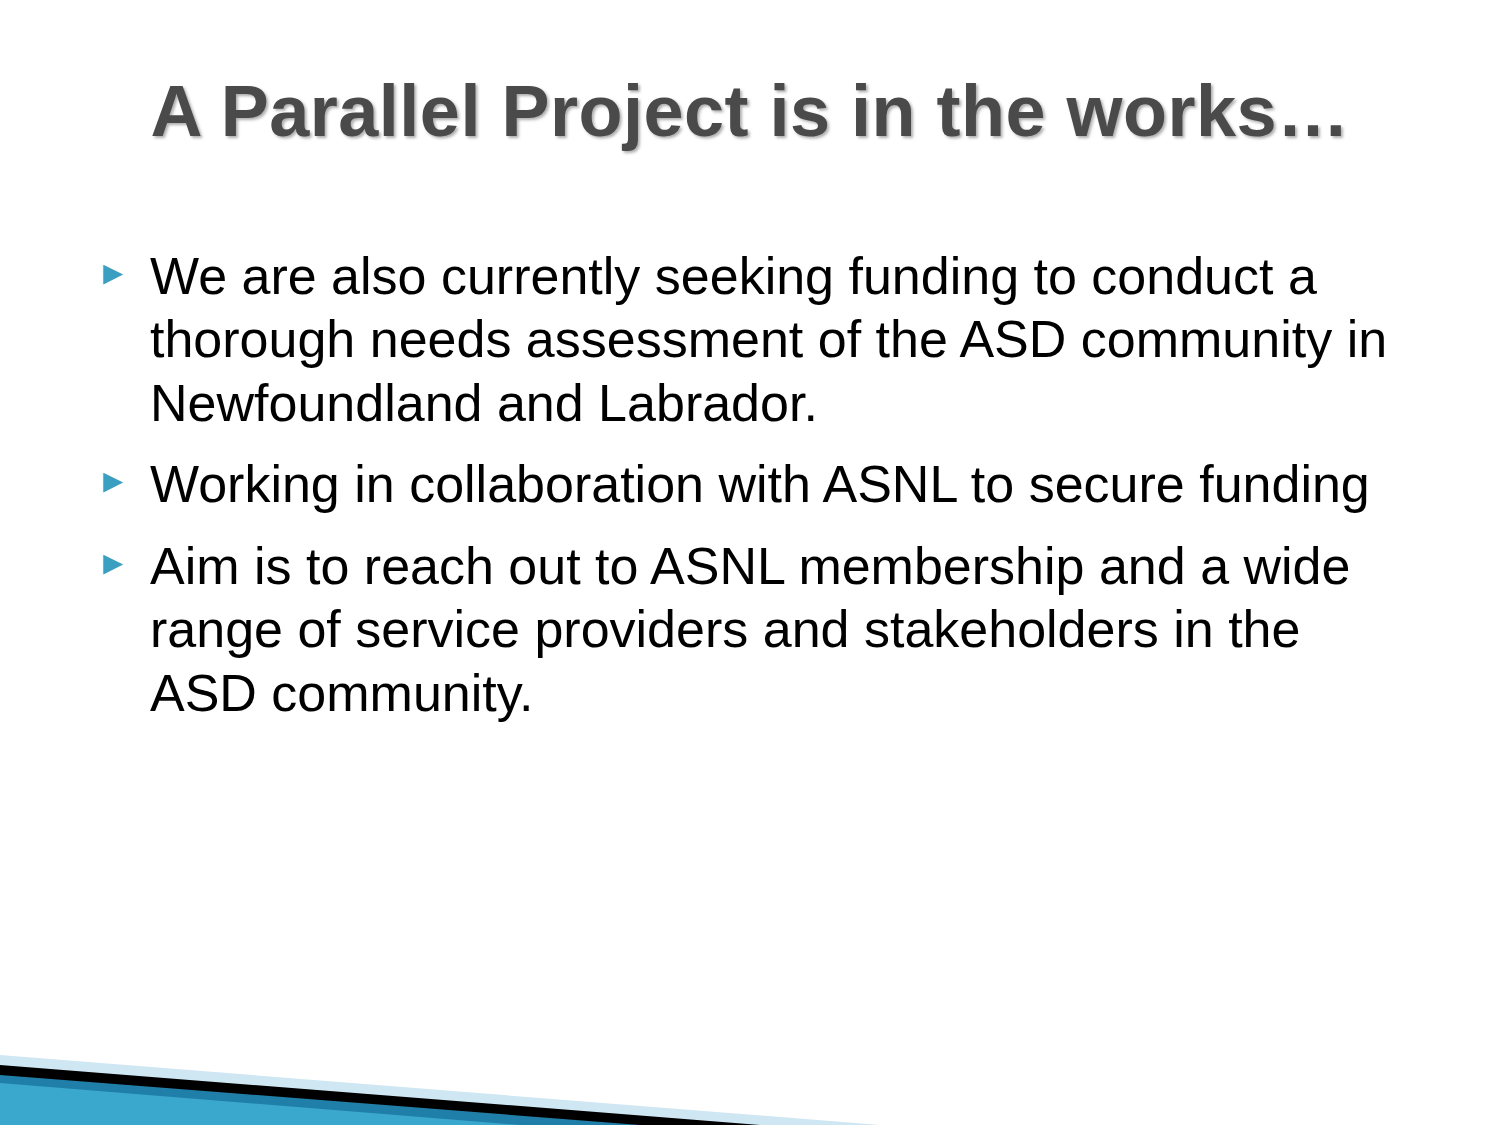A Parallel Project is in the works…
We are also currently seeking funding to conduct a thorough needs assessment of the ASD community in Newfoundland and Labrador.
Working in collaboration with ASNL to secure funding
Aim is to reach out to ASNL membership and a wide range of service providers and stakeholders in the ASD community.